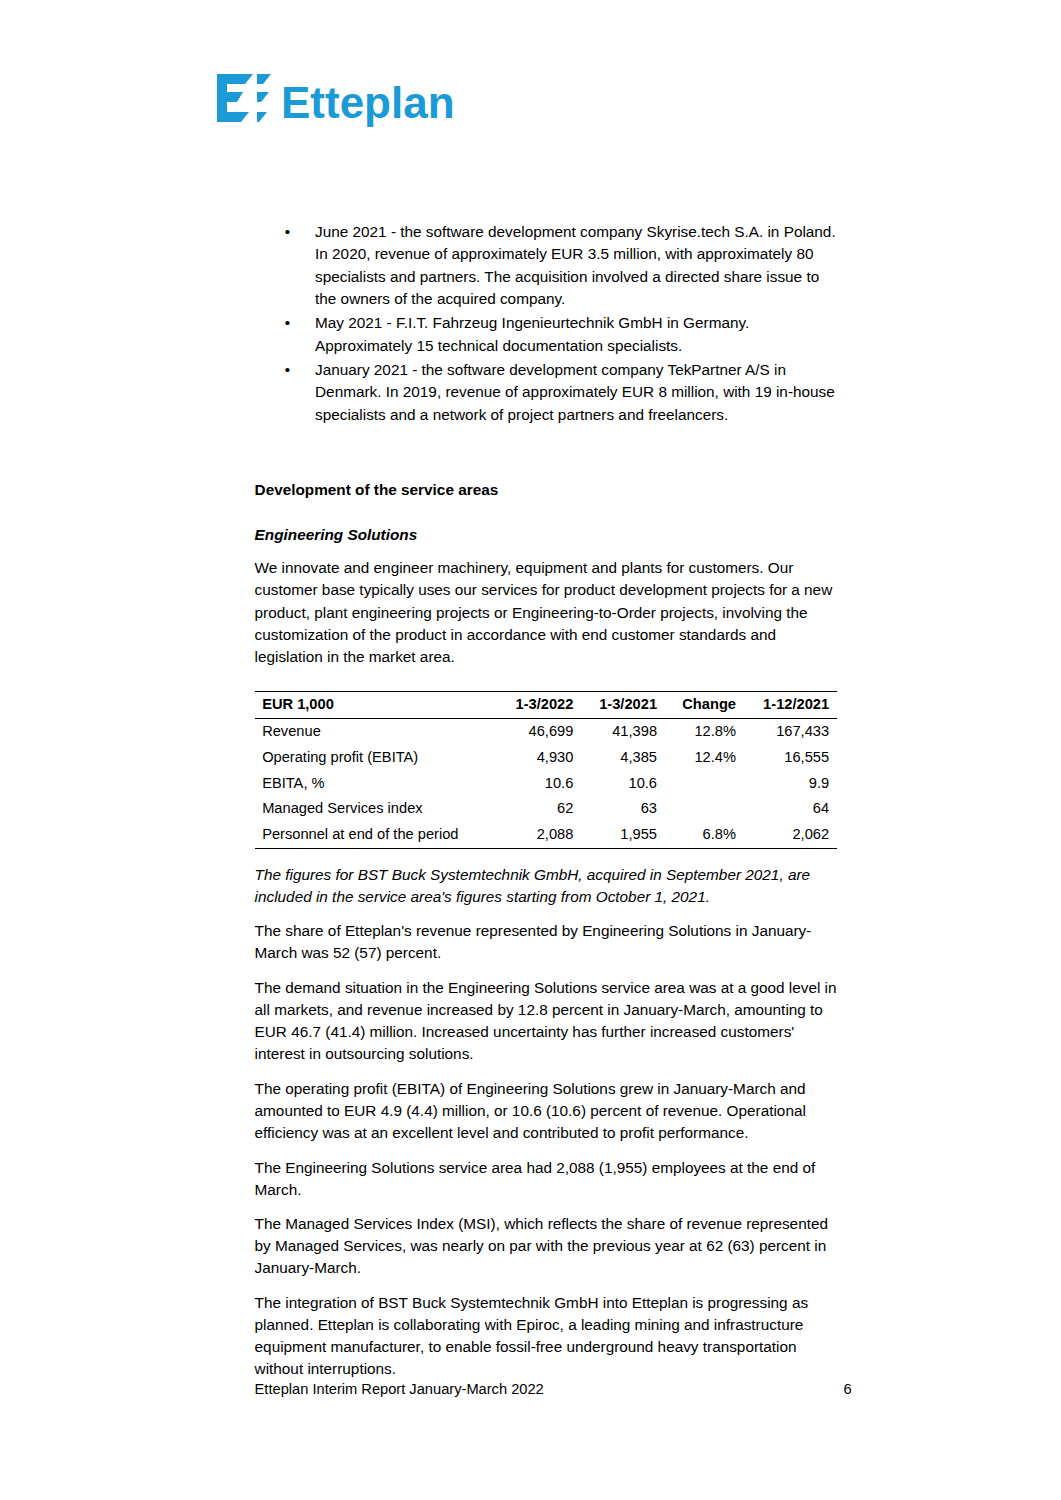Etteplan
June 2021 - the software development company Skyrise.tech S.A. in Poland. In 2020, revenue of approximately EUR 3.5 million, with approximately 80 specialists and partners. The acquisition involved a directed share issue to the owners of the acquired company.
May 2021 - F.I.T. Fahrzeug Ingenieurtechnik GmbH in Germany. Approximately 15 technical documentation specialists.
January 2021 - the software development company TekPartner A/S in Denmark. In 2019, revenue of approximately EUR 8 million, with 19 in-house specialists and a network of project partners and freelancers.
Development of the service areas
Engineering Solutions
We innovate and engineer machinery, equipment and plants for customers. Our customer base typically uses our services for product development projects for a new product, plant engineering projects or Engineering-to-Order projects, involving the customization of the product in accordance with end customer standards and legislation in the market area.
| EUR 1,000 | 1-3/2022 | 1-3/2021 | Change | 1-12/2021 |
| --- | --- | --- | --- | --- |
| Revenue | 46,699 | 41,398 | 12.8% | 167,433 |
| Operating profit (EBITA) | 4,930 | 4,385 | 12.4% | 16,555 |
| EBITA, % | 10.6 | 10.6 | | 9.9 |
| Managed Services index | 62 | 63 | | 64 |
| Personnel at end of the period | 2,088 | 1,955 | 6.8% | 2,062 |
The figures for BST Buck Systemtechnik GmbH, acquired in September 2021, are included in the service area's figures starting from October 1, 2021.
The share of Etteplan's revenue represented by Engineering Solutions in January-March was 52 (57) percent.
The demand situation in the Engineering Solutions service area was at a good level in all markets, and revenue increased by 12.8 percent in January-March, amounting to EUR 46.7 (41.4) million. Increased uncertainty has further increased customers' interest in outsourcing solutions.
The operating profit (EBITA) of Engineering Solutions grew in January-March and amounted to EUR 4.9 (4.4) million, or 10.6 (10.6) percent of revenue. Operational efficiency was at an excellent level and contributed to profit performance.
The Engineering Solutions service area had 2,088 (1,955) employees at the end of March.
The Managed Services Index (MSI), which reflects the share of revenue represented by Managed Services, was nearly on par with the previous year at 62 (63) percent in January-March.
The integration of BST Buck Systemtechnik GmbH into Etteplan is progressing as planned. Etteplan is collaborating with Epiroc, a leading mining and infrastructure equipment manufacturer, to enable fossil-free underground heavy transportation without interruptions.
Etteplan Interim Report January-March 2022
6